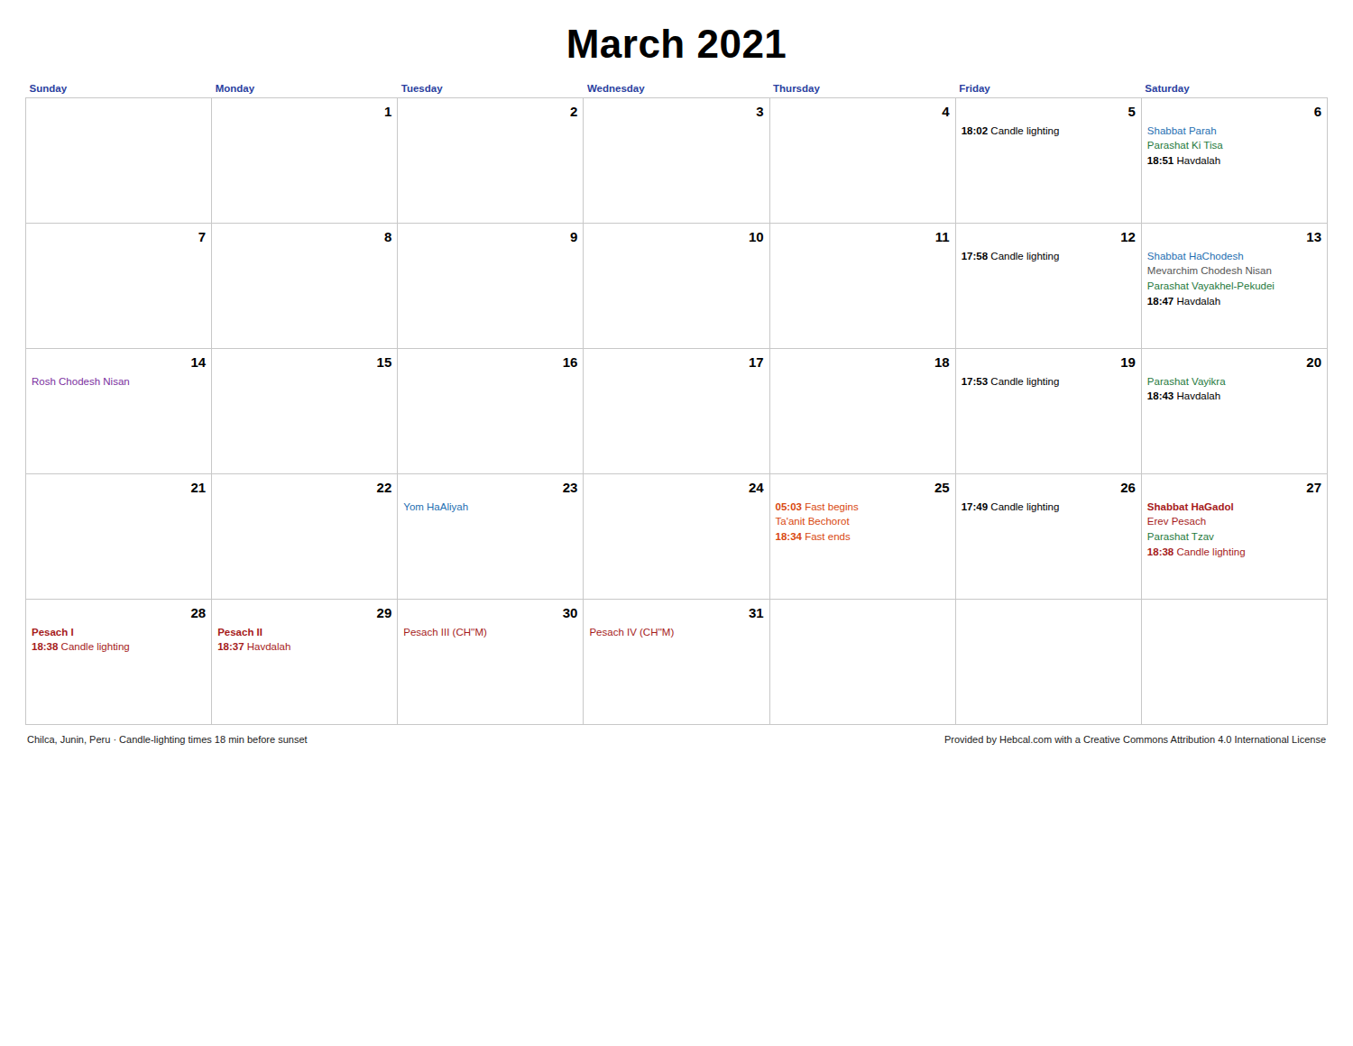March 2021
| Sunday | Monday | Tuesday | Wednesday | Thursday | Friday | Saturday |
| --- | --- | --- | --- | --- | --- | --- |
| | 1 | 2 | 3 | 4 | 5 18:02 Candle lighting | 6 Shabbat Parah Parashat Ki Tisa 18:51 Havdalah |
| 7 | 8 | 9 | 10 | 11 | 12 17:58 Candle lighting | 13 Shabbat HaChodesh Mevarchim Chodesh Nisan Parashat Vayakhel-Pekudei 18:47 Havdalah |
| 14 Rosh Chodesh Nisan | 15 | 16 | 17 | 18 | 19 17:53 Candle lighting | 20 Parashat Vayikra 18:43 Havdalah |
| 21 | 22 | 23 Yom HaAliyah | 24 | 25 05:03 Fast begins Ta'anit Bechorot 18:34 Fast ends | 26 17:49 Candle lighting | 27 Shabbat HaGadol Erev Pesach Parashat Tzav 18:38 Candle lighting |
| 28 Pesach I 18:38 Candle lighting | 29 Pesach II 18:37 Havdalah | 30 Pesach III (CH''M) | 31 Pesach IV (CH''M) | | | |
Chilca, Junin, Peru · Candle-lighting times 18 min before sunset
Provided by Hebcal.com with a Creative Commons Attribution 4.0 International License